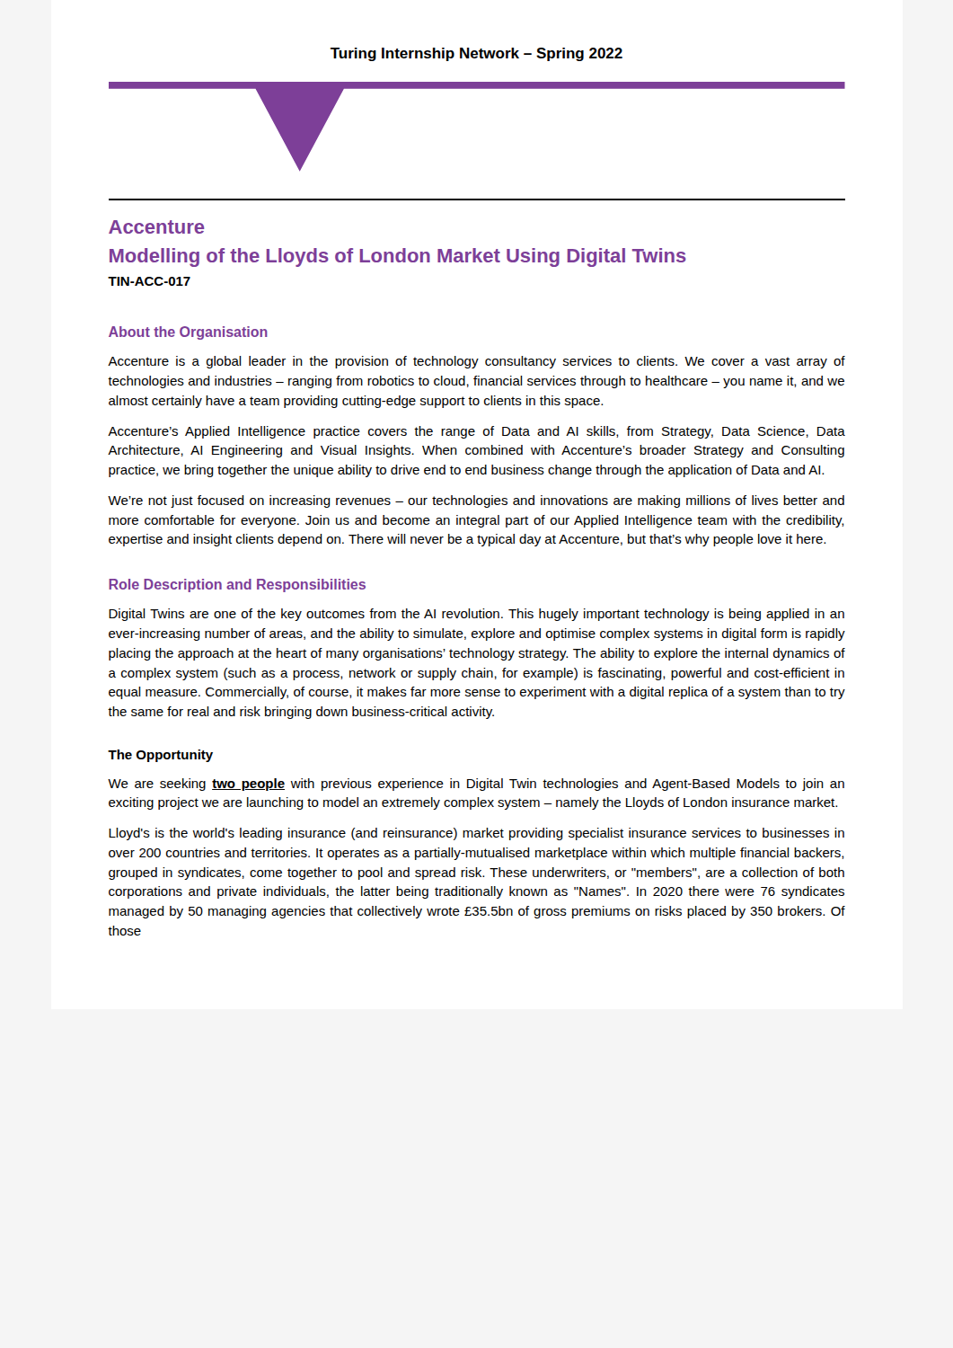Turing Internship Network – Spring 2022
The
Alan Turing
Institute
Accenture
Modelling of the Lloyds of London Market Using Digital Twins
TIN-ACC-017
About the Organisation
Accenture is a global leader in the provision of technology consultancy services to clients. We cover a vast array of technologies and industries – ranging from robotics to cloud, financial services through to healthcare – you name it, and we almost certainly have a team providing cutting-edge support to clients in this space.
Accenture’s Applied Intelligence practice covers the range of Data and AI skills, from Strategy, Data Science, Data Architecture, AI Engineering and Visual Insights. When combined with Accenture’s broader Strategy and Consulting practice, we bring together the unique ability to drive end to end business change through the application of Data and AI.
We’re not just focused on increasing revenues – our technologies and innovations are making millions of lives better and more comfortable for everyone. Join us and become an integral part of our Applied Intelligence team with the credibility, expertise and insight clients depend on. There will never be a typical day at Accenture, but that’s why people love it here.
Role Description and Responsibilities
Digital Twins are one of the key outcomes from the AI revolution. This hugely important technology is being applied in an ever-increasing number of areas, and the ability to simulate, explore and optimise complex systems in digital form is rapidly placing the approach at the heart of many organisations’ technology strategy. The ability to explore the internal dynamics of a complex system (such as a process, network or supply chain, for example) is fascinating, powerful and cost-efficient in equal measure. Commercially, of course, it makes far more sense to experiment with a digital replica of a system than to try the same for real and risk bringing down business-critical activity.
The Opportunity
We are seeking two people with previous experience in Digital Twin technologies and Agent-Based Models to join an exciting project we are launching to model an extremely complex system – namely the Lloyds of London insurance market.
Lloyd's is the world's leading insurance (and reinsurance) market providing specialist insurance services to businesses in over 200 countries and territories. It operates as a partially-mutualised marketplace within which multiple financial backers, grouped in syndicates, come together to pool and spread risk. These underwriters, or "members", are a collection of both corporations and private individuals, the latter being traditionally known as "Names". In 2020 there were 76 syndicates managed by 50 managing agencies that collectively wrote £35.5bn of gross premiums on risks placed by 350 brokers. Of those